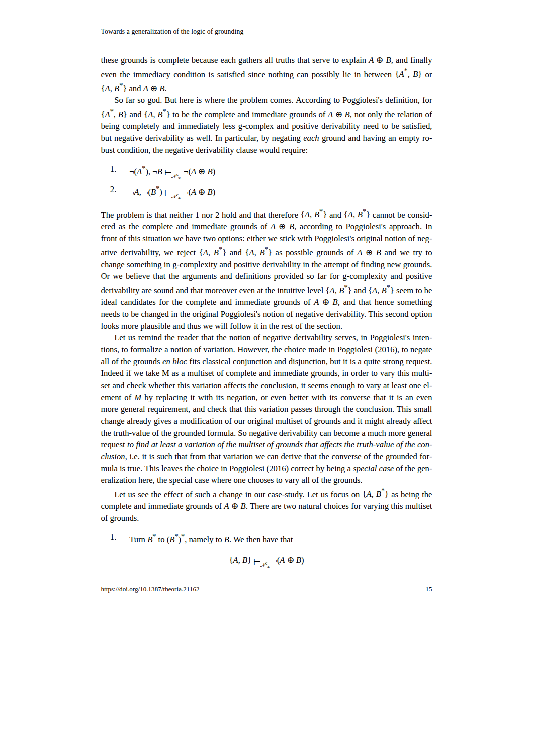Towards a generalization of the logic of grounding
these grounds is complete because each gathers all truths that serve to explain A ⊕ B, and finally even the immediacy condition is satisfied since nothing can possibly lie in between {A*, B} or {A, B*} and A ⊕ B.
So far so god. But here is where the problem comes. According to Poggiolesi's definition, for {A*, B} and {A, B*} to be the complete and immediate grounds of A ⊕ B, not only the relation of being completely and immediately less g-complex and positive derivability need to be satisfied, but negative derivability as well. In particular, by negating each ground and having an empty robust condition, the negative derivability clause would require:
1.¬(A*), ¬B ⊢𝒩c⊕ ¬(A ⊕ B)
2.¬A, ¬(B*) ⊢𝒩c⊕ ¬(A ⊕ B)
The problem is that neither 1 nor 2 hold and that therefore {A, B*} and {A, B*} cannot be considered as the complete and immediate grounds of A ⊕ B, according to Poggiolesi's approach. In front of this situation we have two options: either we stick with Poggiolesi's original notion of negative derivability, we reject {A, B*} and {A, B*} as possible grounds of A ⊕ B and we try to change something in g-complexity and positive derivability in the attempt of finding new grounds. Or we believe that the arguments and definitions provided so far for g-complexity and positive derivability are sound and that moreover even at the intuitive level {A, B*} and {A, B*} seem to be ideal candidates for the complete and immediate grounds of A ⊕ B, and that hence something needs to be changed in the original Poggiolesi's notion of negative derivability. This second option looks more plausible and thus we will follow it in the rest of the section.
Let us remind the reader that the notion of negative derivability serves, in Poggiolesi's intentions, to formalize a notion of variation. However, the choice made in Poggiolesi (2016), to negate all of the grounds en bloc fits classical conjunction and disjunction, but it is a quite strong request. Indeed if we take M as a multiset of complete and immediate grounds, in order to vary this multiset and check whether this variation affects the conclusion, it seems enough to vary at least one element of M by replacing it with its negation, or even better with its converse that it is an even more general requirement, and check that this variation passes through the conclusion. This small change already gives a modification of our original multiset of grounds and it might already affect the truth-value of the grounded formula. So negative derivability can become a much more general request to find at least a variation of the multiset of grounds that affects the truth-value of the conclusion, i.e. it is such that from that variation we can derive that the converse of the grounded formula is true. This leaves the choice in Poggiolesi (2016) correct by being a special case of the generalization here, the special case where one chooses to vary all of the grounds.
Let us see the effect of such a change in our case-study. Let us focus on {A, B*} as being the complete and immediate grounds of A ⊕ B. There are two natural choices for varying this multiset of grounds.
1. Turn B* to (B*)*, namely to B. We then have that
{A, B} ⊢𝒩c⊕ ¬(A ⊕ B)
https://doi.org/10.1387/theoria.21162 15